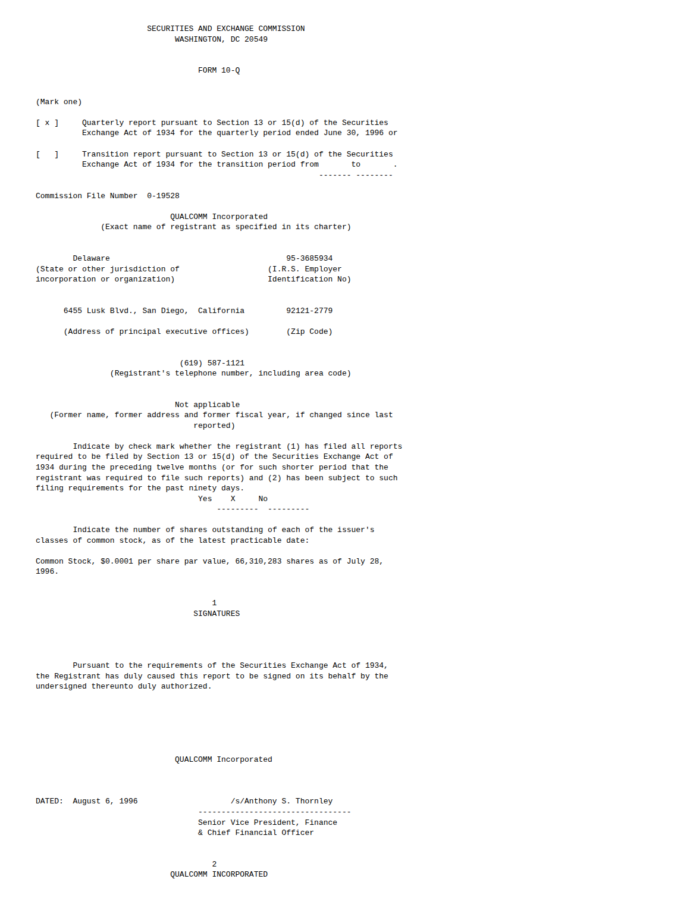SECURITIES AND EXCHANGE COMMISSION
                              WASHINGTON, DC 20549


                                   FORM 10-Q


(Mark one)

[ x ]     Quarterly report pursuant to Section 13 or 15(d) of the Securities
          Exchange Act of 1934 for the quarterly period ended June 30, 1996 or

[   ]     Transition report pursuant to Section 13 or 15(d) of the Securities
          Exchange Act of 1934 for the transition period from       to       .
                                                             ------- --------

Commission File Number  0-19528

                             QUALCOMM Incorporated
              (Exact name of registrant as specified in its charter)


        Delaware                                      95-3685934
(State or other jurisdiction of                   (I.R.S. Employer
incorporation or organization)                    Identification No)


      6455 Lusk Blvd., San Diego,  California         92121-2779

      (Address of principal executive offices)        (Zip Code)


                               (619) 587-1121
                (Registrant's telephone number, including area code)


                              Not applicable
   (Former name, former address and former fiscal year, if changed since last
                                  reported)

        Indicate by check mark whether the registrant (1) has filed all reports
required to be filed by Section 13 or 15(d) of the Securities Exchange Act of
1934 during the preceding twelve months (or for such shorter period that the
registrant was required to file such reports) and (2) has been subject to such
filing requirements for the past ninety days.
                                   Yes    X     No
                                       ---------  ---------

        Indicate the number of shares outstanding of each of the issuer's
classes of common stock, as of the latest practicable date:

Common Stock, $0.0001 per share par value, 66,310,283 shares as of July 28,
1996.


                                      1
                                  SIGNATURES




        Pursuant to the requirements of the Securities Exchange Act of 1934,
the Registrant has duly caused this report to be signed on its behalf by the
undersigned thereunto duly authorized.






                              QUALCOMM Incorporated



DATED:  August 6, 1996                    /s/Anthony S. Thornley
                                   ---------------------------------
                                   Senior Vice President, Finance
                                   & Chief Financial Officer


                                      2
                             QUALCOMM INCORPORATED